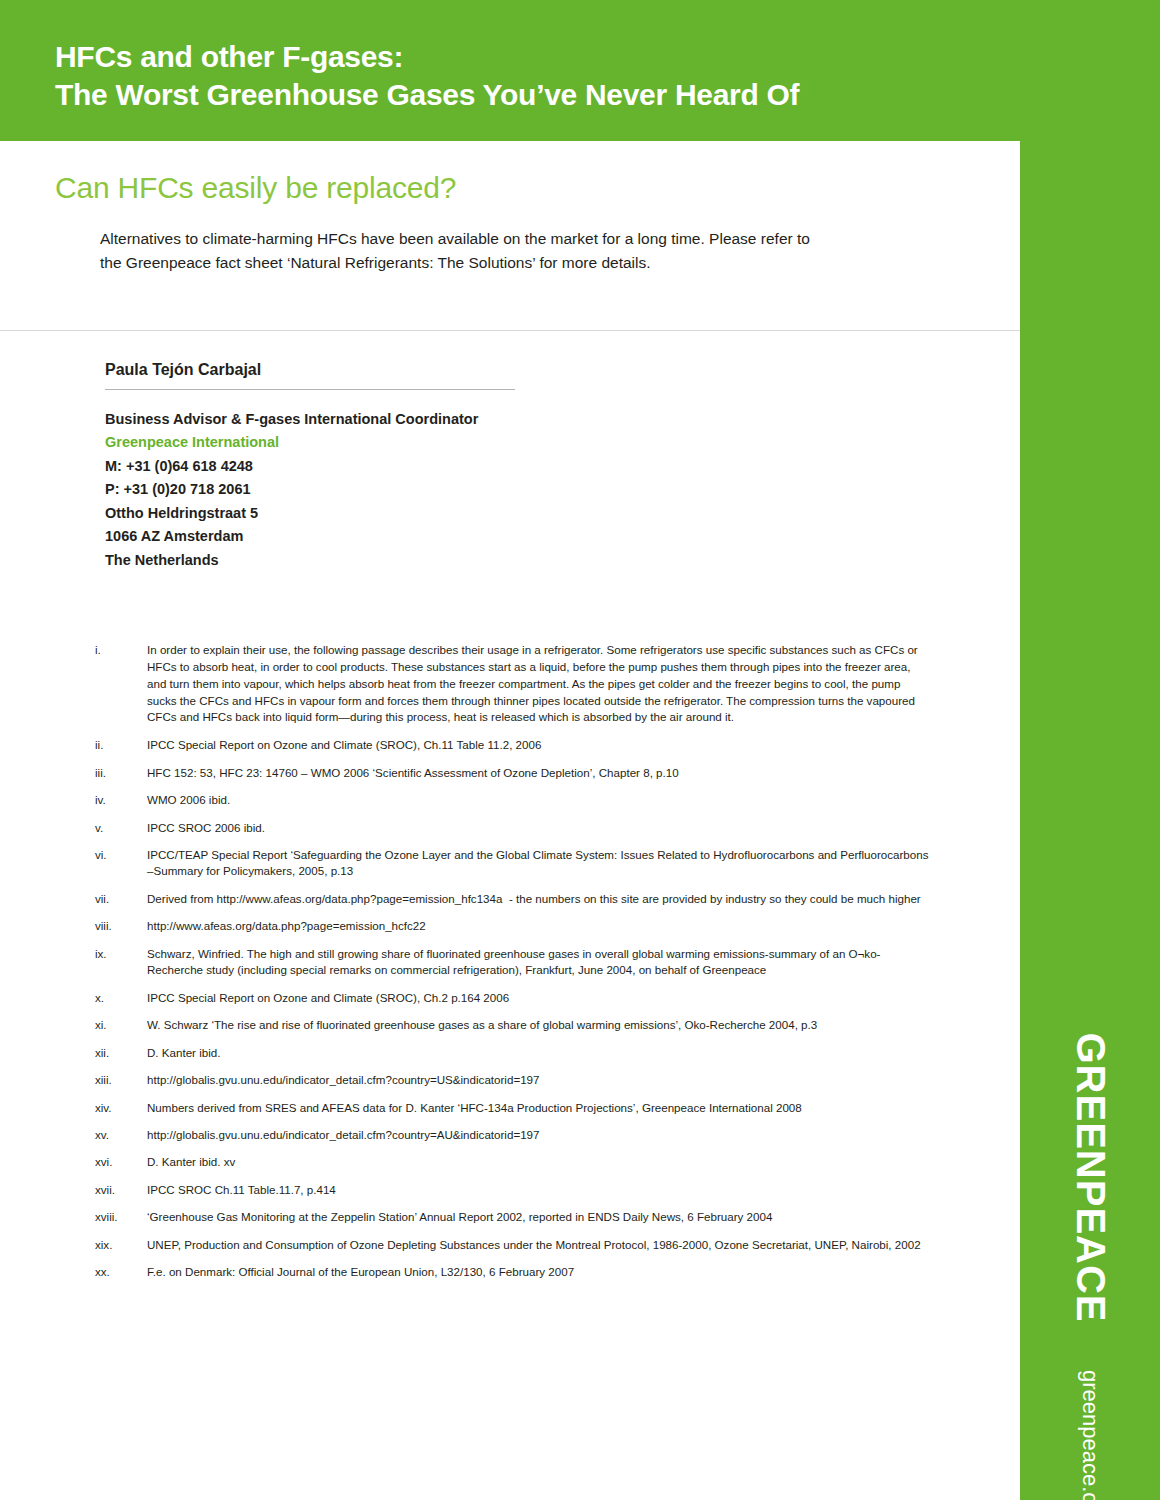GREENPEACE
greenpeace.org
HFCs and other F-gases:
The Worst Greenhouse Gases You’ve Never Heard Of
Can HFCs easily be replaced?
Alternatives to climate-harming HFCs have been available on the market for a long time. Please refer to the Greenpeace fact sheet ‘Natural Refrigerants: The Solutions’ for more details.
Paula Tejón Carbajal
Business Advisor & F-gases International Coordinator
Greenpeace International
M: +31 (0)64 618 4248
P: +31 (0)20 718 2061
Ottho Heldringstraat 5
1066 AZ Amsterdam
The Netherlands
i. In order to explain their use, the following passage describes their usage in a refrigerator. Some refrigerators use specific substances such as CFCs or HFCs to absorb heat, in order to cool products. These substances start as a liquid, before the pump pushes them through pipes into the freezer area, and turn them into vapour, which helps absorb heat from the freezer compartment. As the pipes get colder and the freezer begins to cool, the pump sucks the CFCs and HFCs in vapour form and forces them through thinner pipes located outside the refrigerator. The compression turns the vapoured CFCs and HFCs back into liquid form—during this process, heat is released which is absorbed by the air around it.
ii. IPCC Special Report on Ozone and Climate (SROC), Ch.11 Table 11.2, 2006
iii. HFC 152: 53, HFC 23: 14760 – WMO 2006 ‘Scientific Assessment of Ozone Depletion’, Chapter 8, p.10
iv. WMO 2006 ibid.
v. IPCC SROC 2006 ibid.
vi. IPCC/TEAP Special Report ‘Safeguarding the Ozone Layer and the Global Climate System: Issues Related to Hydrofluorocarbons and Perfluorocarbons –Summary for Policymakers, 2005, p.13
vii. Derived from http://www.afeas.org/data.php?page=emission_hfc134a - the numbers on this site are provided by industry so they could be much higher
viii. http://www.afeas.org/data.php?page=emission_hcfc22
ix. Schwarz, Winfried. The high and still growing share of fluorinated greenhouse gases in overall global warming emissions-summary of an O¬ko-Recherche study (including special remarks on commercial refrigeration), Frankfurt, June 2004, on behalf of Greenpeace
x. IPCC Special Report on Ozone and Climate (SROC), Ch.2 p.164 2006
xi. W. Schwarz ‘The rise and rise of fluorinated greenhouse gases as a share of global warming emissions’, Oko-Recherche 2004, p.3
xii. D. Kanter ibid.
xiii. http://globalis.gvu.unu.edu/indicator_detail.cfm?country=US&indicatorid=197
xiv. Numbers derived from SRES and AFEAS data for D. Kanter ‘HFC-134a Production Projections’, Greenpeace International 2008
xv. http://globalis.gvu.unu.edu/indicator_detail.cfm?country=AU&indicatorid=197
xvi. D. Kanter ibid. xv
xvii. IPCC SROC Ch.11 Table.11.7, p.414
xviii.‘Greenhouse Gas Monitoring at the Zeppelin Station’ Annual Report 2002, reported in ENDS Daily News, 6 February 2004
xix. UNEP, Production and Consumption of Ozone Depleting Substances under the Montreal Protocol, 1986-2000, Ozone Secretariat, UNEP, Nairobi, 2002
xx. F.e. on Denmark: Official Journal of the European Union, L32/130, 6 February 2007